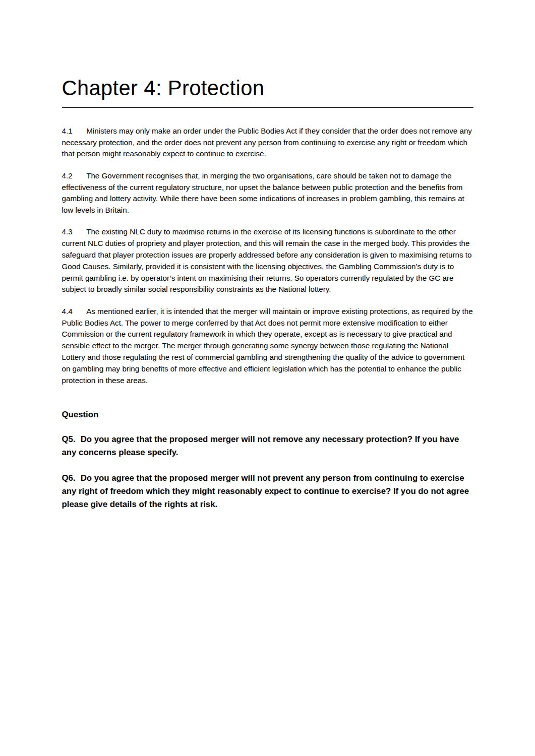Chapter 4: Protection
4.1 Ministers may only make an order under the Public Bodies Act if they consider that the order does not remove any necessary protection, and the order does not prevent any person from continuing to exercise any right or freedom which that person might reasonably expect to continue to exercise.
4.2 The Government recognises that, in merging the two organisations, care should be taken not to damage the effectiveness of the current regulatory structure, nor upset the balance between public protection and the benefits from gambling and lottery activity. While there have been some indications of increases in problem gambling, this remains at low levels in Britain.
4.3 The existing NLC duty to maximise returns in the exercise of its licensing functions is subordinate to the other current NLC duties of propriety and player protection, and this will remain the case in the merged body. This provides the safeguard that player protection issues are properly addressed before any consideration is given to maximising returns to Good Causes. Similarly, provided it is consistent with the licensing objectives, the Gambling Commission’s duty is to permit gambling i.e. by operator’s intent on maximising their returns. So operators currently regulated by the GC are subject to broadly similar social responsibility constraints as the National lottery.
4.4 As mentioned earlier, it is intended that the merger will maintain or improve existing protections, as required by the Public Bodies Act. The power to merge conferred by that Act does not permit more extensive modification to either Commission or the current regulatory framework in which they operate, except as is necessary to give practical and sensible effect to the merger. The merger through generating some synergy between those regulating the National Lottery and those regulating the rest of commercial gambling and strengthening the quality of the advice to government on gambling may bring benefits of more effective and efficient legislation which has the potential to enhance the public protection in these areas.
Question
Q5. Do you agree that the proposed merger will not remove any necessary protection? If you have any concerns please specify.
Q6. Do you agree that the proposed merger will not prevent any person from continuing to exercise any right of freedom which they might reasonably expect to continue to exercise? If you do not agree please give details of the rights at risk.